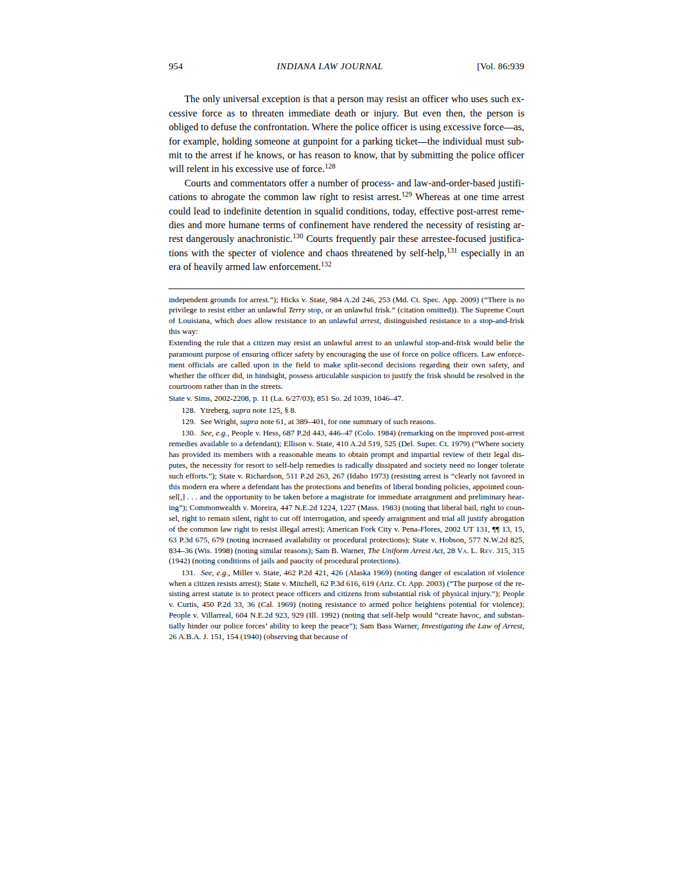954 INDIANA LAW JOURNAL [Vol. 86:939
The only universal exception is that a person may resist an officer who uses such excessive force as to threaten immediate death or injury. But even then, the person is obliged to defuse the confrontation. Where the police officer is using excessive force—as, for example, holding someone at gunpoint for a parking ticket—the individual must submit to the arrest if he knows, or has reason to know, that by submitting the police officer will relent in his excessive use of force.128
Courts and commentators offer a number of process- and law-and-order-based justifications to abrogate the common law right to resist arrest.129 Whereas at one time arrest could lead to indefinite detention in squalid conditions, today, effective post-arrest remedies and more humane terms of confinement have rendered the necessity of resisting arrest dangerously anachronistic.130 Courts frequently pair these arrestee-focused justifications with the specter of violence and chaos threatened by self-help,131 especially in an era of heavily armed law enforcement.132
independent grounds for arrest.”); Hicks v. State, 984 A.2d 246, 253 (Md. Ct. Spec. App. 2009) (“There is no privilege to resist either an unlawful Terry stop, or an unlawful frisk.” (citation omitted)). The Supreme Court of Louisiana, which does allow resistance to an unlawful arrest, distinguished resistance to a stop-and-frisk this way:
Extending the rule that a citizen may resist an unlawful arrest to an unlawful stop-and-frisk would belie the paramount purpose of ensuring officer safety by encouraging the use of force on police officers. Law enforcement officials are called upon in the field to make split-second decisions regarding their own safety, and whether the officer did, in hindsight, possess articulable suspicion to justify the frisk should be resolved in the courtroom rather than in the streets.
State v. Sims, 2002-2208, p. 11 (La. 6/27/03); 851 So. 2d 1039, 1046–47.
128. Ytreberg, supra note 125, § 8.
129. See Wright, supra note 61, at 389–401, for one summary of such reasons.
130. See, e.g., People v. Hess, 687 P.2d 443, 446–47 (Colo. 1984) (remarking on the improved post-arrest remedies available to a defendant); Ellison v. State, 410 A.2d 519, 525 (Del. Super. Ct. 1979) (“Where society has provided its members with a reasonable means to obtain prompt and impartial review of their legal disputes, the necessity for resort to self-help remedies is radically dissipated and society need no longer tolerate such efforts.”); State v. Richardson, 511 P.2d 263, 267 (Idaho 1973) (resisting arrest is “clearly not favored in this modern era where a defendant has the protections and benefits of liberal bonding policies, appointed counsel[,] . . . and the opportunity to be taken before a magistrate for immediate arraignment and preliminary hearing”); Commonwealth v. Moreira, 447 N.E.2d 1224, 1227 (Mass. 1983) (noting that liberal bail, right to counsel, right to remain silent, right to cut off interrogation, and speedy arraignment and trial all justify abrogation of the common law right to resist illegal arrest); American Fork City v. Pena-Flores, 2002 UT 131, ¶¶ 13, 15, 63 P.3d 675, 679 (noting increased availability or procedural protections); State v. Hobson, 577 N.W.2d 825, 834–36 (Wis. 1998) (noting similar reasons); Sam B. Warner, The Uniform Arrest Act, 28 Va. L. Rev. 315, 315 (1942) (noting conditions of jails and paucity of procedural protections).
131. See, e.g., Miller v. State, 462 P.2d 421, 426 (Alaska 1969) (noting danger of escalation of violence when a citizen resists arrest); State v. Mitchell, 62 P.3d 616, 619 (Ariz. Ct. App. 2003) (“The purpose of the resisting arrest statute is to protect peace officers and citizens from substantial risk of physical injury.”); People v. Curtis, 450 P.2d 33, 36 (Cal. 1969) (noting resistance to armed police heightens potential for violence); People v. Villarreal, 604 N.E.2d 923, 929 (Ill. 1992) (noting that self-help would “create havoc, and substantially hinder our police forces’ ability to keep the peace”); Sam Bass Warner, Investigating the Law of Arrest, 26 A.B.A. J. 151, 154 (1940) (observing that because of